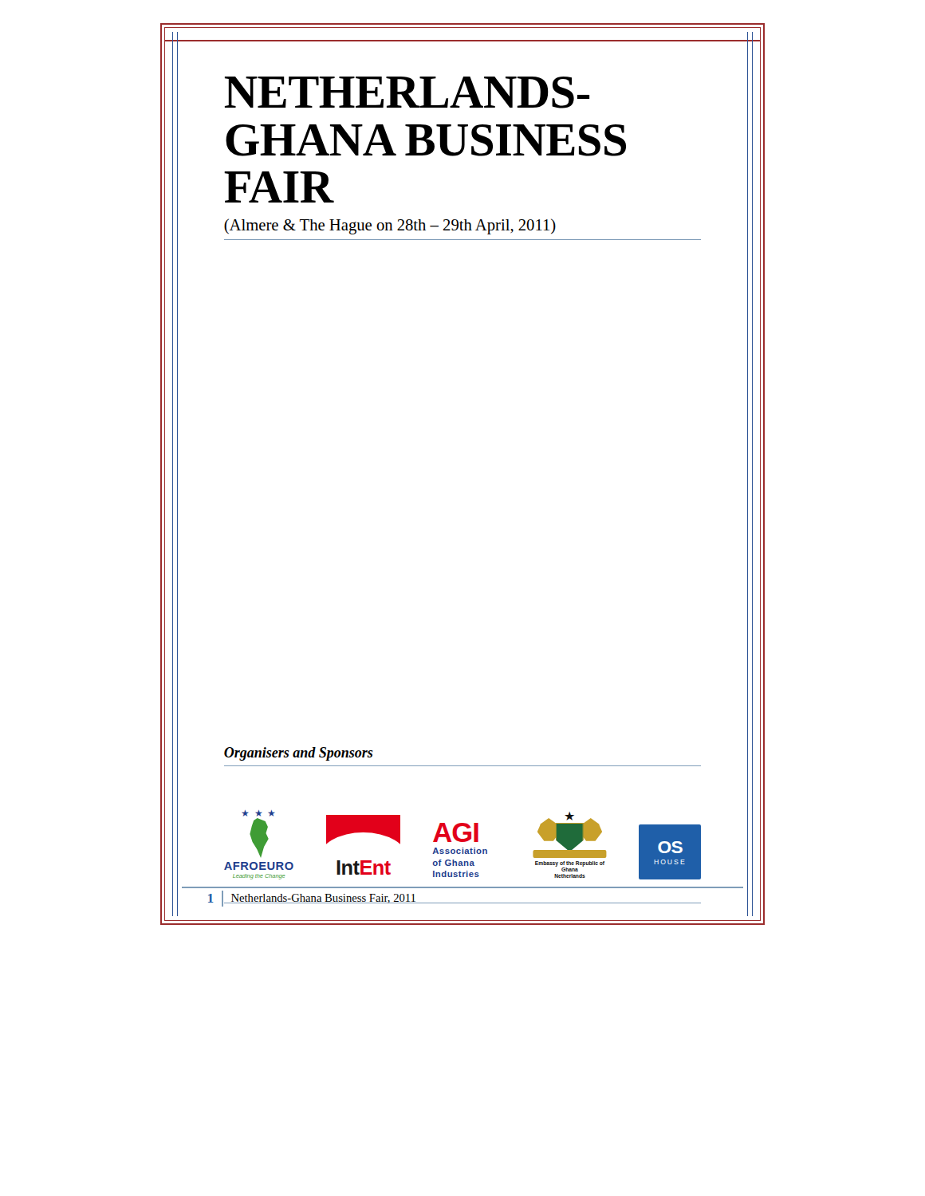NETHERLANDS-GHANA BUSINESS FAIR
(Almere & The Hague on 28th – 29th April, 2011)
Organisers and Sponsors
★ ★ ★
AFROEURO
Leading the Change
IntEnt
AGI
Association
of Ghana
Industries
★
Embassy of the Republic of Ghana
Netherlands
OS
HOUSE
1 Netherlands-Ghana Business Fair, 2011